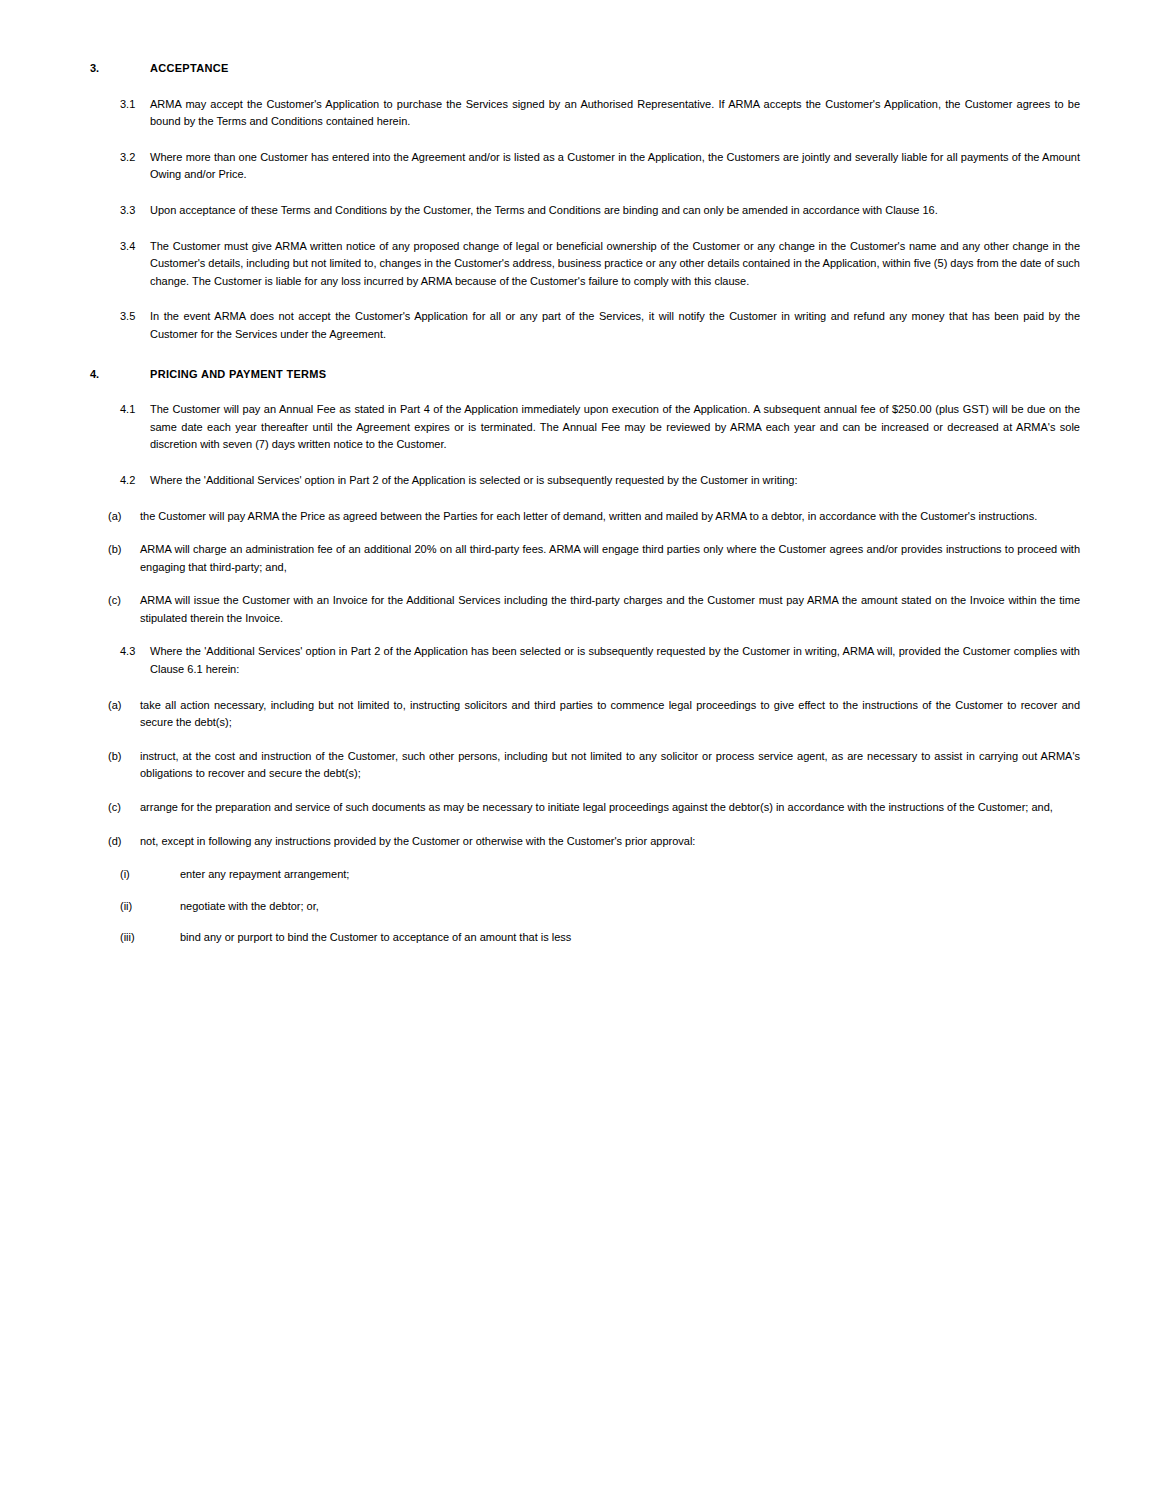3.
ACCEPTANCE
3.1
ARMA may accept the Customer's Application to purchase the Services signed by an Authorised Representative. If ARMA accepts the Customer's Application, the Customer agrees to be bound by the Terms and Conditions contained herein.
3.2
Where more than one Customer has entered into the Agreement and/or is listed as a Customer in the Application, the Customers are jointly and severally liable for all payments of the Amount Owing and/or Price.
3.3
Upon acceptance of these Terms and Conditions by the Customer, the Terms and Conditions are binding and can only be amended in accordance with Clause 16.
3.4
The Customer must give ARMA written notice of any proposed change of legal or beneficial ownership of the Customer or any change in the Customer's name and any other change in the Customer's details, including but not limited to, changes in the Customer's address, business practice or any other details contained in the Application, within five (5) days from the date of such change. The Customer is liable for any loss incurred by ARMA because of the Customer's failure to comply with this clause.
3.5
In the event ARMA does not accept the Customer's Application for all or any part of the Services, it will notify the Customer in writing and refund any money that has been paid by the Customer for the Services under the Agreement.
4.
PRICING AND PAYMENT TERMS
4.1
The Customer will pay an Annual Fee as stated in Part 4 of the Application immediately upon execution of the Application. A subsequent annual fee of $250.00 (plus GST) will be due on the same date each year thereafter until the Agreement expires or is terminated. The Annual Fee may be reviewed by ARMA each year and can be increased or decreased at ARMA's sole discretion with seven (7) days written notice to the Customer.
4.2
Where the 'Additional Services' option in Part 2 of the Application is selected or is subsequently requested by the Customer in writing:
(a)
the Customer will pay ARMA the Price as agreed between the Parties for each letter of demand, written and mailed by ARMA to a debtor, in accordance with the Customer's instructions.
(b)
ARMA will charge an administration fee of an additional 20% on all third-party fees. ARMA will engage third parties only where the Customer agrees and/or provides instructions to proceed with engaging that third-party; and,
(c)
ARMA will issue the Customer with an Invoice for the Additional Services including the third-party charges and the Customer must pay ARMA the amount stated on the Invoice within the time stipulated therein the Invoice.
4.3
Where the 'Additional Services' option in Part 2 of the Application has been selected or is subsequently requested by the Customer in writing, ARMA will, provided the Customer complies with Clause 6.1 herein:
(a)
take all action necessary, including but not limited to, instructing solicitors and third parties to commence legal proceedings to give effect to the instructions of the Customer to recover and secure the debt(s);
(b)
instruct, at the cost and instruction of the Customer, such other persons, including but not limited to any solicitor or process service agent, as are necessary to assist in carrying out ARMA's obligations to recover and secure the debt(s);
(c)
arrange for the preparation and service of such documents as may be necessary to initiate legal proceedings against the debtor(s) in accordance with the instructions of the Customer; and,
(d)
not, except in following any instructions provided by the Customer or otherwise with the Customer's prior approval:
(i)
enter any repayment arrangement;
(ii)
negotiate with the debtor; or,
(iii)
bind any or purport to bind the Customer to acceptance of an amount that is less